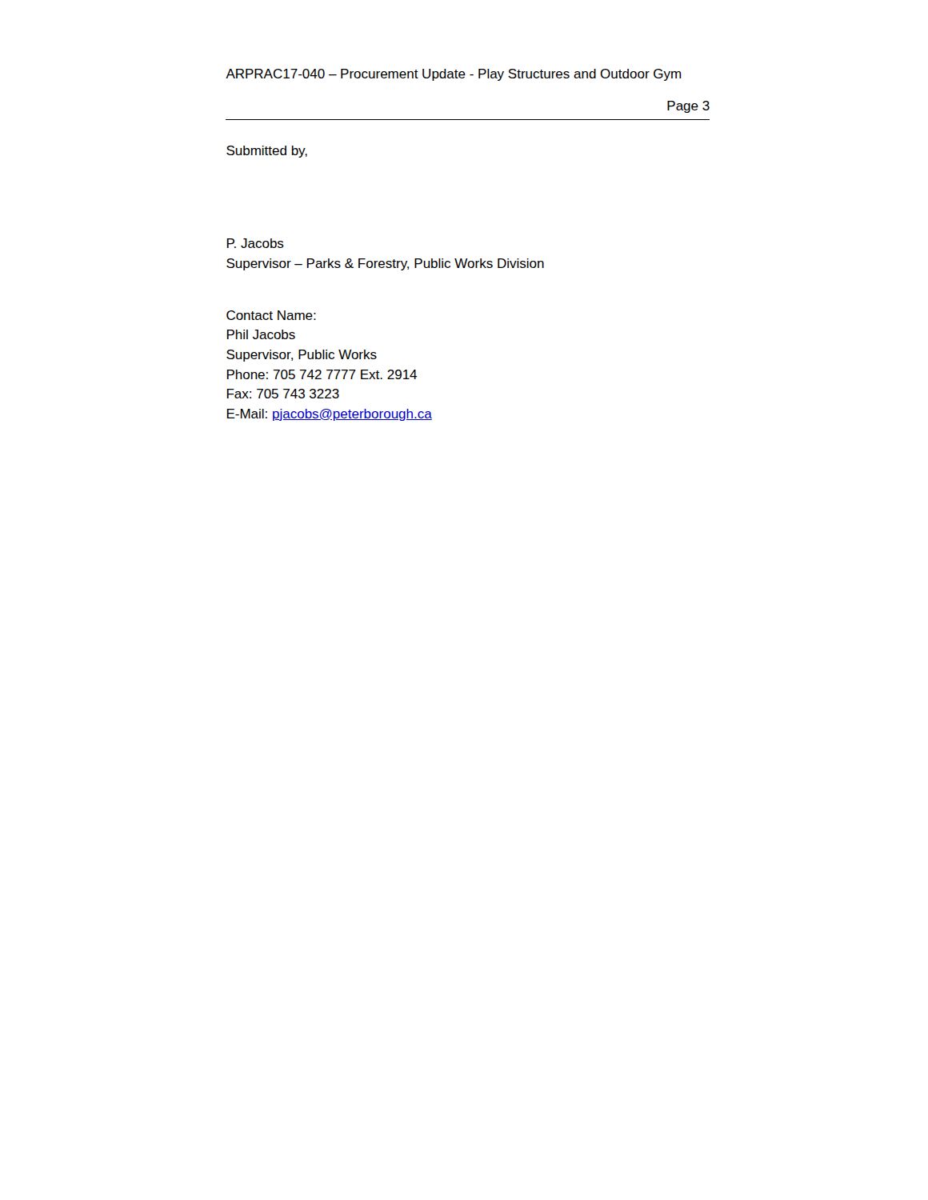ARPRAC17-040 – Procurement Update - Play Structures and Outdoor Gym
Page 3
Submitted by,
P. Jacobs
Supervisor – Parks & Forestry, Public Works Division
Contact Name:
Phil Jacobs
Supervisor, Public Works
Phone: 705 742 7777 Ext. 2914
Fax: 705 743 3223
E-Mail: pjacobs@peterborough.ca